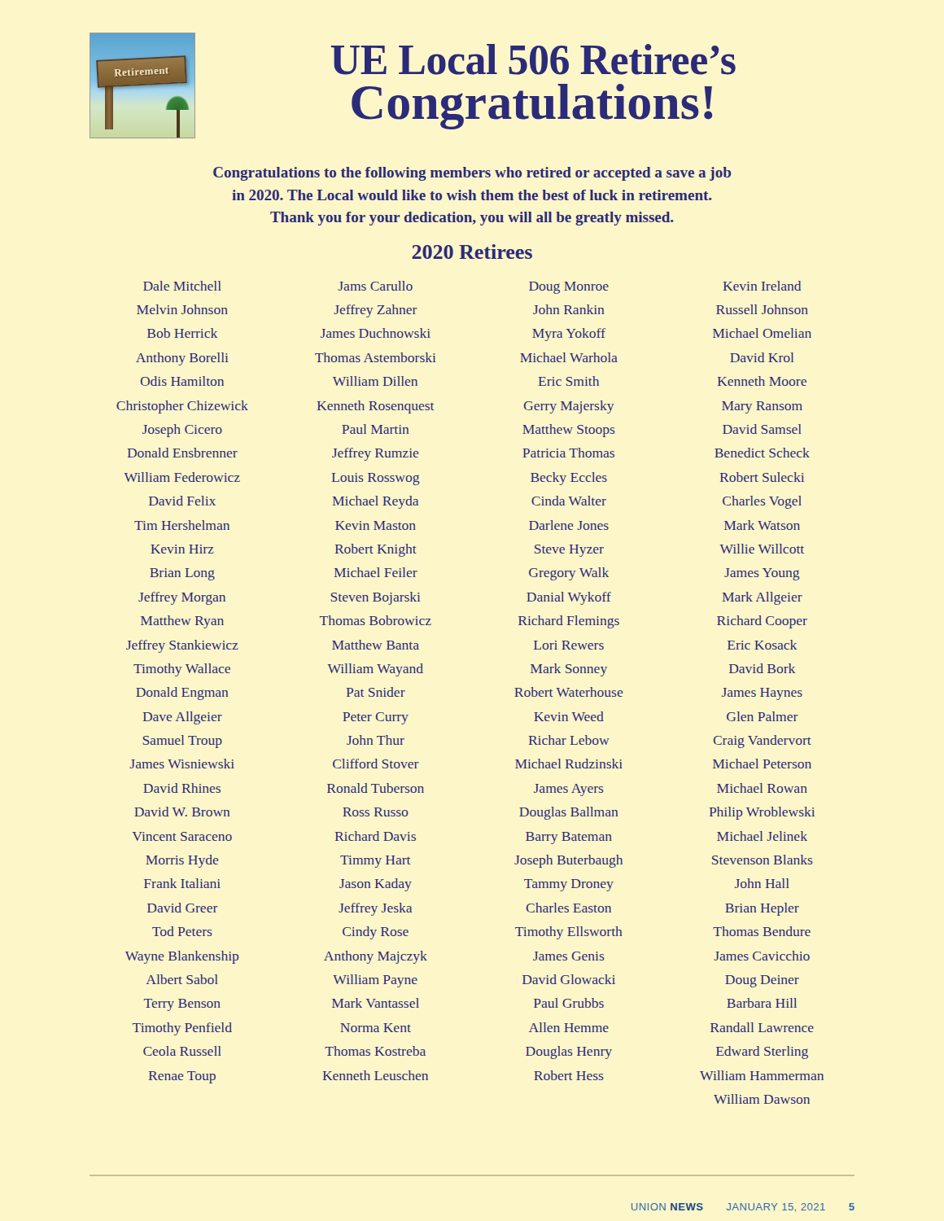Retirement
UE Local 506 Retiree’s
Congratulations!
Congratulations to the following members who retired or accepted a save a job
in 2020. The Local would like to wish them the best of luck in retirement.
Thank you for your dedication, you will all be greatly missed.
2020 Retirees
Dale Mitchell
Melvin Johnson
Bob Herrick
Anthony Borelli
Odis Hamilton
Christopher Chizewick
Joseph Cicero
Donald Ensbrenner
William Federowicz
David Felix
Tim Hershelman
Kevin Hirz
Brian Long
Jeffrey Morgan
Matthew Ryan
Jeffrey Stankiewicz
Timothy Wallace
Donald Engman
Dave Allgeier
Samuel Troup
James Wisniewski
David Rhines
David W. Brown
Vincent Saraceno
Morris Hyde
Frank Italiani
David Greer
Tod Peters
Wayne Blankenship
Albert Sabol
Terry Benson
Timothy Penfield
Ceola Russell
Renae Toup
Jams Carullo
Jeffrey Zahner
James Duchnowski
Thomas Astemborski
William Dillen
Kenneth Rosenquest
Paul Martin
Jeffrey Rumzie
Louis Rosswog
Michael Reyda
Kevin Maston
Robert Knight
Michael Feiler
Steven Bojarski
Thomas Bobrowicz
Matthew Banta
William Wayand
Pat Snider
Peter Curry
John Thur
Clifford Stover
Ronald Tuberson
Ross Russo
Richard Davis
Timmy Hart
Jason Kaday
Jeffrey Jeska
Cindy Rose
Anthony Majczyk
William Payne
Mark Vantassel
Norma Kent
Thomas Kostreba
Kenneth Leuschen
Doug Monroe
John Rankin
Myra Yokoff
Michael Warhola
Eric Smith
Gerry Majersky
Matthew Stoops
Patricia Thomas
Becky Eccles
Cinda Walter
Darlene Jones
Steve Hyzer
Gregory Walk
Danial Wykoff
Richard Flemings
Lori Rewers
Mark Sonney
Robert Waterhouse
Kevin Weed
Richar Lebow
Michael Rudzinski
James Ayers
Douglas Ballman
Barry Bateman
Joseph Buterbaugh
Tammy Droney
Charles Easton
Timothy Ellsworth
James Genis
David Glowacki
Paul Grubbs
Allen Hemme
Douglas Henry
Robert Hess
Kevin Ireland
Russell Johnson
Michael Omelian
David Krol
Kenneth Moore
Mary Ransom
David Samsel
Benedict Scheck
Robert Sulecki
Charles Vogel
Mark Watson
Willie Willcott
James Young
Mark Allgeier
Richard Cooper
Eric Kosack
David Bork
James Haynes
Glen Palmer
Craig Vandervort
Michael Peterson
Michael Rowan
Philip Wroblewski
Michael Jelinek
Stevenson Blanks
John Hall
Brian Hepler
Thomas Bendure
James Cavicchio
Doug Deiner
Barbara Hill
Randall Lawrence
Edward Sterling
William Hammerman
William Dawson
UNION NEWS JANUARY 15, 2021 5